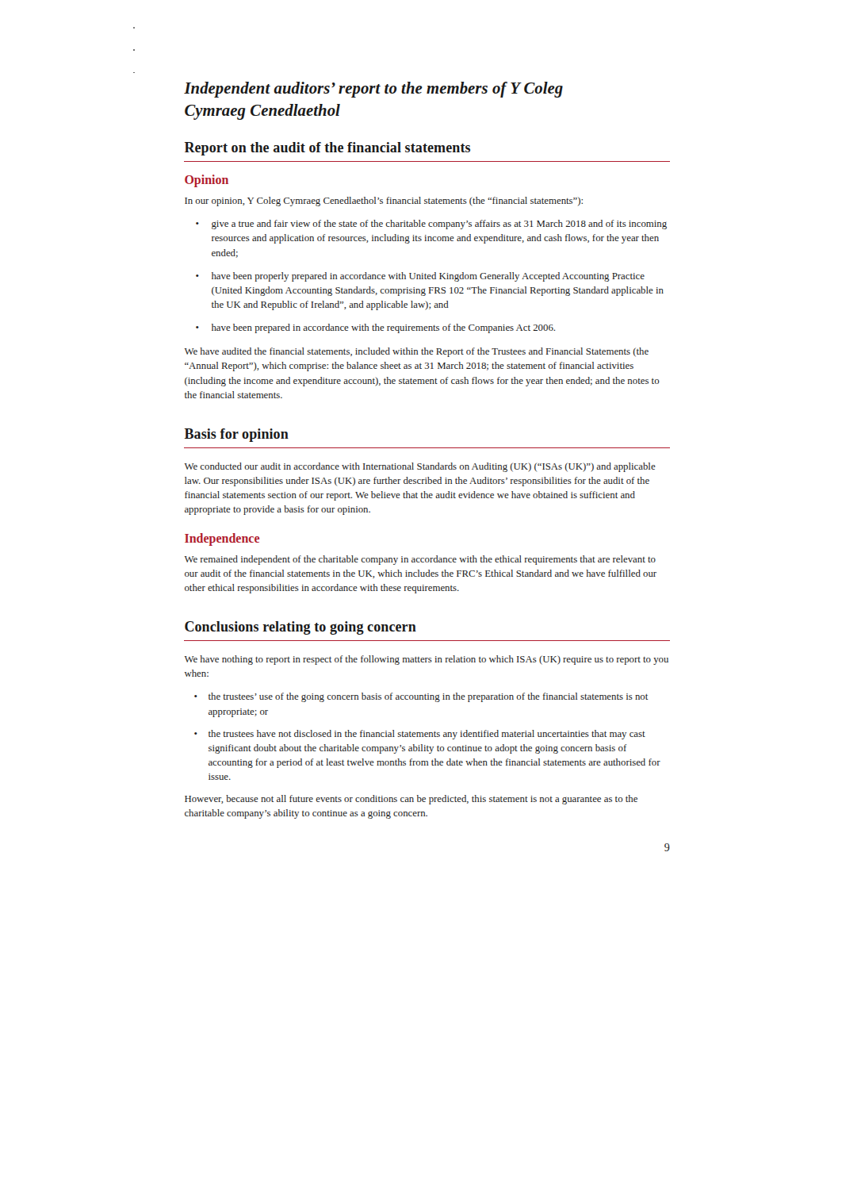Independent auditors’ report to the members of Y Coleg
Cymraeg Cenedlaethol
Report on the audit of the financial statements
Opinion
In our opinion, Y Coleg Cymraeg Cenedlaethol’s financial statements (the “financial statements”):
give a true and fair view of the state of the charitable company’s affairs as at 31 March 2018 and of its incoming resources and application of resources, including its income and expenditure, and cash flows, for the year then ended;
have been properly prepared in accordance with United Kingdom Generally Accepted Accounting Practice (United Kingdom Accounting Standards, comprising FRS 102 “The Financial Reporting Standard applicable in the UK and Republic of Ireland”, and applicable law); and
have been prepared in accordance with the requirements of the Companies Act 2006.
We have audited the financial statements, included within the Report of the Trustees and Financial Statements (the “Annual Report”), which comprise: the balance sheet as at 31 March 2018; the statement of financial activities (including the income and expenditure account), the statement of cash flows for the year then ended; and the notes to the financial statements.
Basis for opinion
We conducted our audit in accordance with International Standards on Auditing (UK) (“ISAs (UK)”) and applicable law. Our responsibilities under ISAs (UK) are further described in the Auditors’ responsibilities for the audit of the financial statements section of our report. We believe that the audit evidence we have obtained is sufficient and appropriate to provide a basis for our opinion.
Independence
We remained independent of the charitable company in accordance with the ethical requirements that are relevant to our audit of the financial statements in the UK, which includes the FRC’s Ethical Standard and we have fulfilled our other ethical responsibilities in accordance with these requirements.
Conclusions relating to going concern
We have nothing to report in respect of the following matters in relation to which ISAs (UK) require us to report to you when:
the trustees’ use of the going concern basis of accounting in the preparation of the financial statements is not appropriate; or
the trustees have not disclosed in the financial statements any identified material uncertainties that may cast significant doubt about the charitable company’s ability to continue to adopt the going concern basis of accounting for a period of at least twelve months from the date when the financial statements are authorised for issue.
However, because not all future events or conditions can be predicted, this statement is not a guarantee as to the charitable company’s ability to continue as a going concern.
9